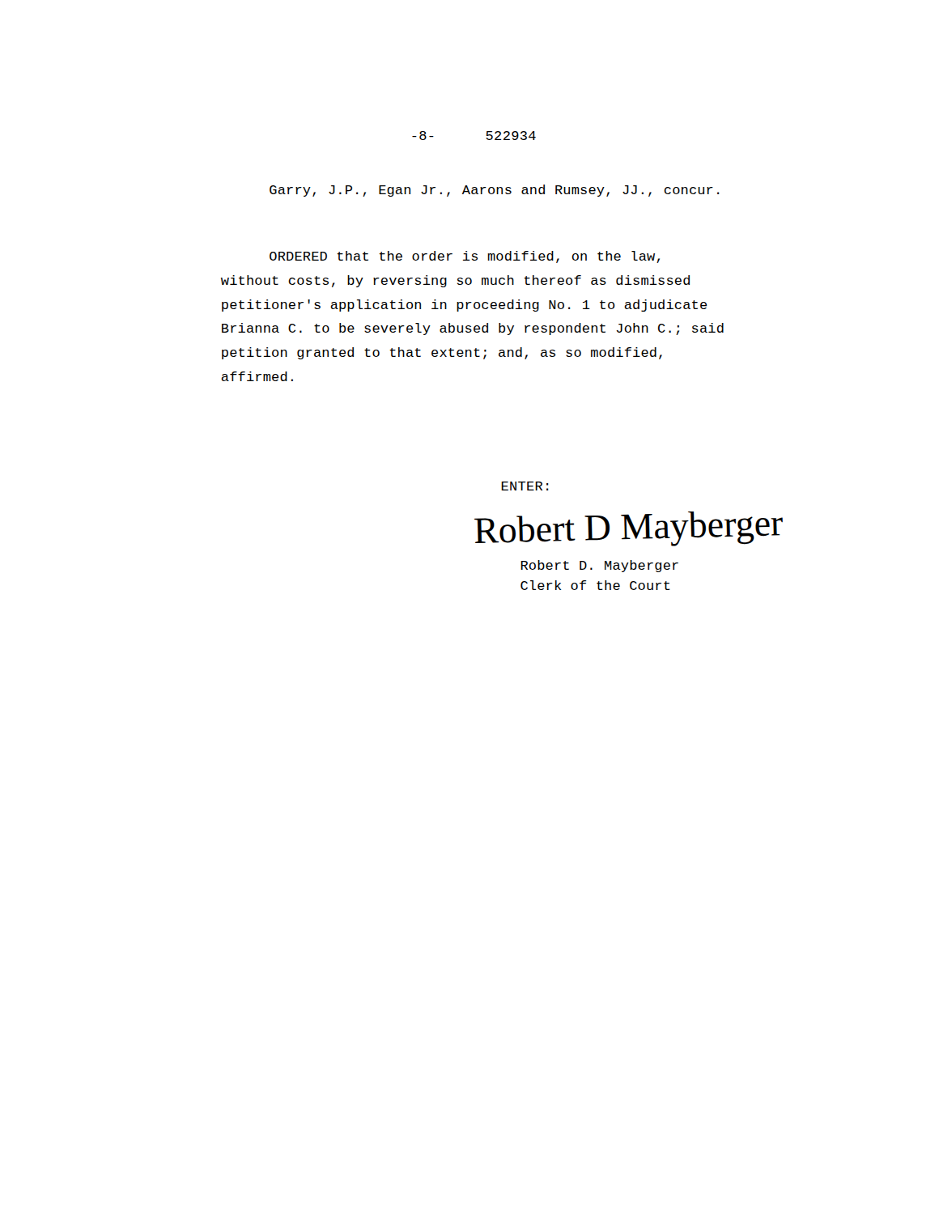-8- 522934
Garry, J.P., Egan Jr., Aarons and Rumsey, JJ., concur.
ORDERED that the order is modified, on the law, without costs, by reversing so much thereof as dismissed petitioner's application in proceeding No. 1 to adjudicate Brianna C. to be severely abused by respondent John C.; said petition granted to that extent; and, as so modified, affirmed.
ENTER:
Robert D Mayberger
Robert D. Mayberger
Clerk of the Court